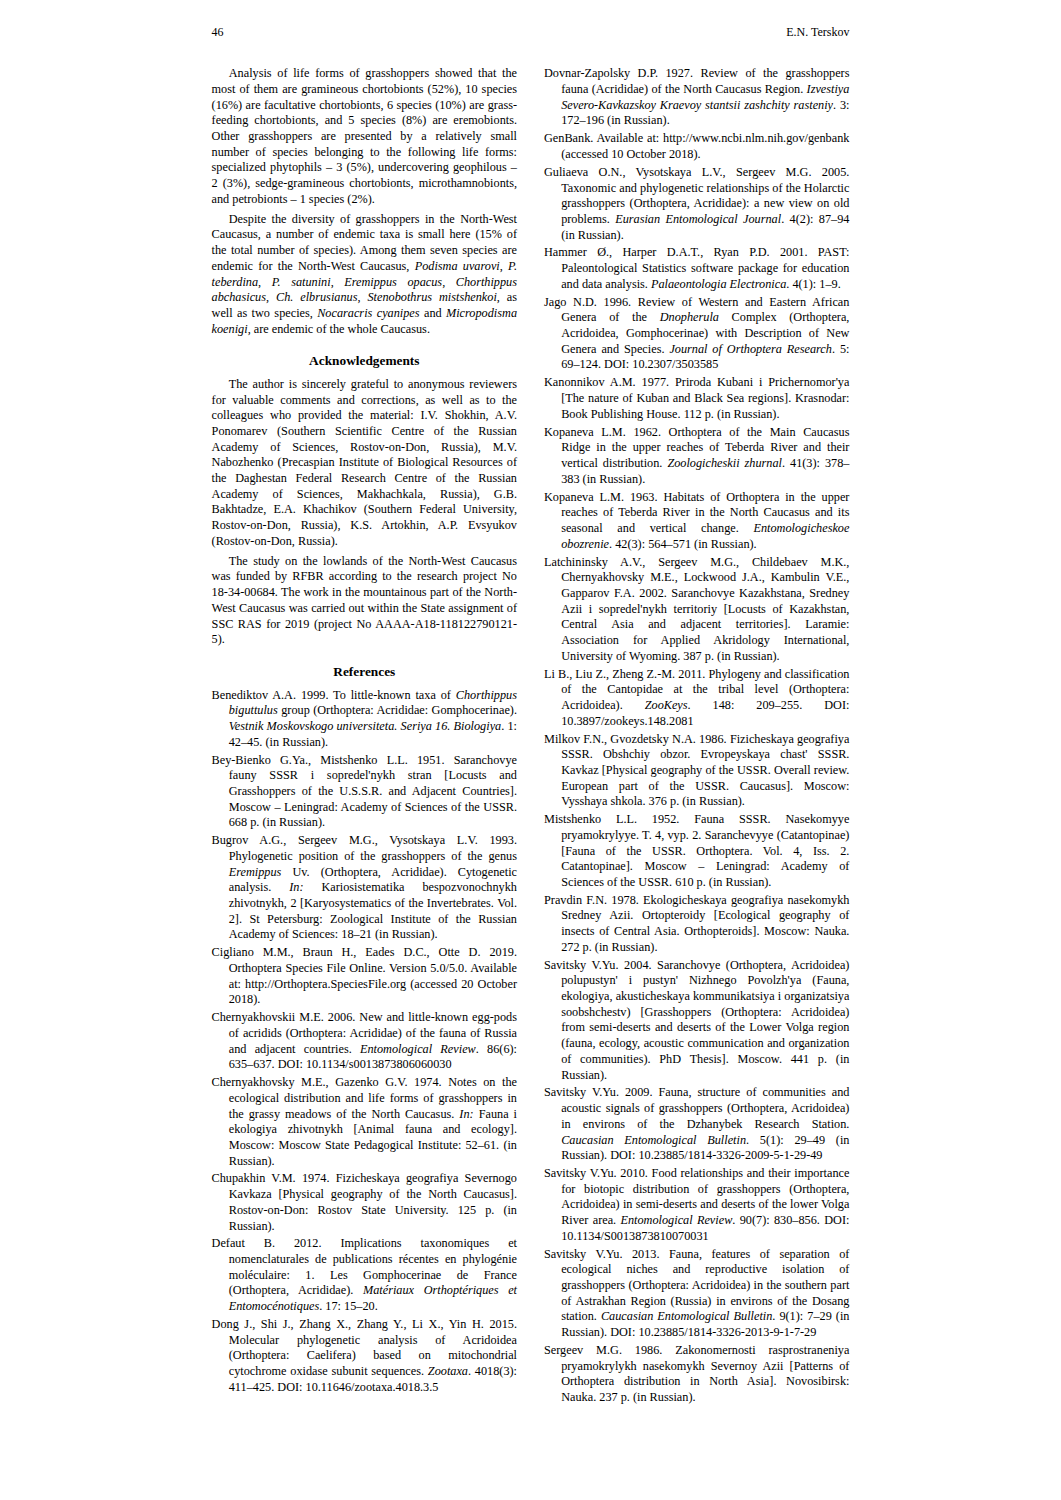46 E.N. Terskov
Analysis of life forms of grasshoppers showed that the most of them are gramineous chortobionts (52%), 10 species (16%) are facultative chortobionts, 6 species (10%) are grass-feeding chortobionts, and 5 species (8%) are eremobionts. Other grasshoppers are presented by a relatively small number of species belonging to the following life forms: specialized phytophils – 3 (5%), undercovering geophilous – 2 (3%), sedge-gramineous chortobionts, microthamnobionts, and petrobionts – 1 species (2%).
Despite the diversity of grasshoppers in the North-West Caucasus, a number of endemic taxa is small here (15% of the total number of species). Among them seven species are endemic for the North-West Caucasus, Podisma uvarovi, P. teberdina, P. satunini, Eremippus opacus, Chorthippus abchasicus, Ch. elbrusianus, Stenobothrus mistshenkoi, as well as two species, Nocaracris cyanipes and Micropodisma koenigi, are endemic of the whole Caucasus.
Acknowledgements
The author is sincerely grateful to anonymous reviewers for valuable comments and corrections, as well as to the colleagues who provided the material: I.V. Shokhin, A.V. Ponomarev (Southern Scientific Centre of the Russian Academy of Sciences, Rostov-on-Don, Russia), M.V. Nabozhenko (Precaspian Institute of Biological Resources of the Daghestan Federal Research Centre of the Russian Academy of Sciences, Makhachkala, Russia), G.B. Bakhtadze, E.A. Khachikov (Southern Federal University, Rostov-on-Don, Russia), K.S. Artokhin, A.P. Evsyukov (Rostov-on-Don, Russia).
The study on the lowlands of the North-West Caucasus was funded by RFBR according to the research project No 18-34-00684. The work in the mountainous part of the North-West Caucasus was carried out within the State assignment of SSC RAS for 2019 (project No AAAA-A18-118122790121-5).
References
Benediktov A.A. 1999. To little-known taxa of Chorthippus biguttulus group (Orthoptera: Acrididae: Gomphocerinae). Vestnik Moskovskogo universiteta. Seriya 16. Biologiya. 1: 42–45. (in Russian).
Bey-Bienko G.Ya., Mistshenko L.L. 1951. Saranchovye fauny SSSR i sopredel'nykh stran [Locusts and Grasshoppers of the U.S.S.R. and Adjacent Countries]. Moscow – Leningrad: Academy of Sciences of the USSR. 668 p. (in Russian).
Bugrov A.G., Sergeev M.G., Vysotskaya L.V. 1993. Phylogenetic position of the grasshoppers of the genus Eremippus Uv. (Orthoptera, Acrididae). Cytogenetic analysis. In: Kariosistematika bespozvonochnykh zhivotnykh, 2 [Karyosystematics of the Invertebrates. Vol. 2]. St Petersburg: Zoological Institute of the Russian Academy of Sciences: 18–21 (in Russian).
Cigliano M.M., Braun H., Eades D.C., Otte D. 2019. Orthoptera Species File Online. Version 5.0/5.0. Available at: http://Orthoptera.SpeciesFile.org (accessed 20 October 2018).
Chernyakhovskii M.E. 2006. New and little-known egg-pods of acridids (Orthoptera: Acrididae) of the fauna of Russia and adjacent countries. Entomological Review. 86(6): 635–637. DOI: 10.1134/s0013873806060030
Chernyakhovsky M.E., Gazenko G.V. 1974. Notes on the ecological distribution and life forms of grasshoppers in the grassy meadows of the North Caucasus. In: Fauna i ekologiya zhivotnykh [Animal fauna and ecology]. Moscow: Moscow State Pedagogical Institute: 52–61. (in Russian).
Chupakhin V.M. 1974. Fizicheskaya geografiya Severnogo Kavkaza [Physical geography of the North Caucasus]. Rostov-on-Don: Rostov State University. 125 p. (in Russian).
Defaut B. 2012. Implications taxonomiques et nomenclaturales de publications récentes en phylogénie moléculaire: 1. Les Gomphocerinae de France (Orthoptera, Acrididae). Matériaux Orthoptériques et Entomocénotiques. 17: 15–20.
Dong J., Shi J., Zhang X., Zhang Y., Li X., Yin H. 2015. Molecular phylogenetic analysis of Acridoidea (Orthoptera: Caelifera) based on mitochondrial cytochrome oxidase subunit sequences. Zootaxa. 4018(3): 411–425. DOI: 10.11646/zootaxa.4018.3.5
Dovnar-Zapolsky D.P. 1927. Review of the grasshoppers fauna (Acrididae) of the North Caucasus Region. Izvestiya Severo-Kavkazskoy Kraevoy stantsii zashchity rasteniy. 3: 172–196 (in Russian).
GenBank. Available at: http://www.ncbi.nlm.nih.gov/genbank (accessed 10 October 2018).
Guliaeva O.N., Vysotskaya L.V., Sergeev M.G. 2005. Taxonomic and phylogenetic relationships of the Holarctic grasshoppers (Orthoptera, Acrididae): a new view on old problems. Eurasian Entomological Journal. 4(2): 87–94 (in Russian).
Hammer Ø., Harper D.A.T., Ryan P.D. 2001. PAST: Paleontological Statistics software package for education and data analysis. Palaeontologia Electronica. 4(1): 1–9.
Jago N.D. 1996. Review of Western and Eastern African Genera of the Dnopherula Complex (Orthoptera, Acridoidea, Gomphocerinae) with Description of New Genera and Species. Journal of Orthoptera Research. 5: 69–124. DOI: 10.2307/3503585
Kanonnikov A.M. 1977. Priroda Kubani i Prichernomor'ya [The nature of Kuban and Black Sea regions]. Krasnodar: Book Publishing House. 112 p. (in Russian).
Kopaneva L.M. 1962. Orthoptera of the Main Caucasus Ridge in the upper reaches of Teberda River and their vertical distribution. Zoologicheskii zhurnal. 41(3): 378–383 (in Russian).
Kopaneva L.M. 1963. Habitats of Orthoptera in the upper reaches of Teberda River in the North Caucasus and its seasonal and vertical change. Entomologicheskoe obozrenie. 42(3): 564–571 (in Russian).
Latchininsky A.V., Sergeev M.G., Childebaev M.K., Chernyakhovsky M.E., Lockwood J.A., Kambulin V.E., Gapparov F.A. 2002. Saranchovye Kazakhstana, Sredney Azii i sopredel'nykh territoriy [Locusts of Kazakhstan, Central Asia and adjacent territories]. Laramie: Association for Applied Akridology International, University of Wyoming. 387 p. (in Russian).
Li B., Liu Z., Zheng Z.-M. 2011. Phylogeny and classification of the Cantopidae at the tribal level (Orthoptera: Acridoidea). ZooKeys. 148: 209–255. DOI: 10.3897/zookeys.148.2081
Milkov F.N., Gvozdetsky N.A. 1986. Fizicheskaya geografiya SSSR. Obshchiy obzor. Evropeyskaya chast' SSSR. Kavkaz [Physical geography of the USSR. Overall review. European part of the USSR. Caucasus]. Moscow: Vysshaya shkola. 376 p. (in Russian).
Mistshenko L.L. 1952. Fauna SSSR. Nasekomyye pryamokrylyye. T. 4, vyp. 2. Saranchevyye (Catantopinae) [Fauna of the USSR. Orthoptera. Vol. 4, Iss. 2. Catantopinae]. Moscow – Leningrad: Academy of Sciences of the USSR. 610 p. (in Russian).
Pravdin F.N. 1978. Ekologicheskaya geografiya nasekomykh Sredney Azii. Ortopteroidy [Ecological geography of insects of Central Asia. Orthopteroids]. Moscow: Nauka. 272 p. (in Russian).
Savitsky V.Yu. 2004. Saranchovye (Orthoptera, Acridoidea) polupustyn' i pustyn' Nizhnego Povolzh'ya (Fauna, ekologiya, akusticheskaya kommunikatsiya i organizatsiya soobshchestv) [Grasshoppers (Orthoptera: Acridoidea) from semi-deserts and deserts of the Lower Volga region (fauna, ecology, acoustic communication and organization of communities). PhD Thesis]. Moscow. 441 p. (in Russian).
Savitsky V.Yu. 2009. Fauna, structure of communities and acoustic signals of grasshoppers (Orthoptera, Acridoidea) in environs of the Dzhanybek Research Station. Caucasian Entomological Bulletin. 5(1): 29–49 (in Russian). DOI: 10.23885/1814-3326-2009-5-1-29-49
Savitsky V.Yu. 2010. Food relationships and their importance for biotopic distribution of grasshoppers (Orthoptera, Acridoidea) in semi-deserts and deserts of the lower Volga River area. Entomological Review. 90(7): 830–856. DOI: 10.1134/S0013873810070031
Savitsky V.Yu. 2013. Fauna, features of separation of ecological niches and reproductive isolation of grasshoppers (Orthoptera: Acridoidea) in the southern part of Astrakhan Region (Russia) in environs of the Dosang station. Caucasian Entomological Bulletin. 9(1): 7–29 (in Russian). DOI: 10.23885/1814-3326-2013-9-1-7-29
Sergeev M.G. 1986. Zakonomernosti rasprostraneniya pryamokrylykh nasekomykh Severnoy Azii [Patterns of Orthoptera distribution in North Asia]. Novosibirsk: Nauka. 237 p. (in Russian).